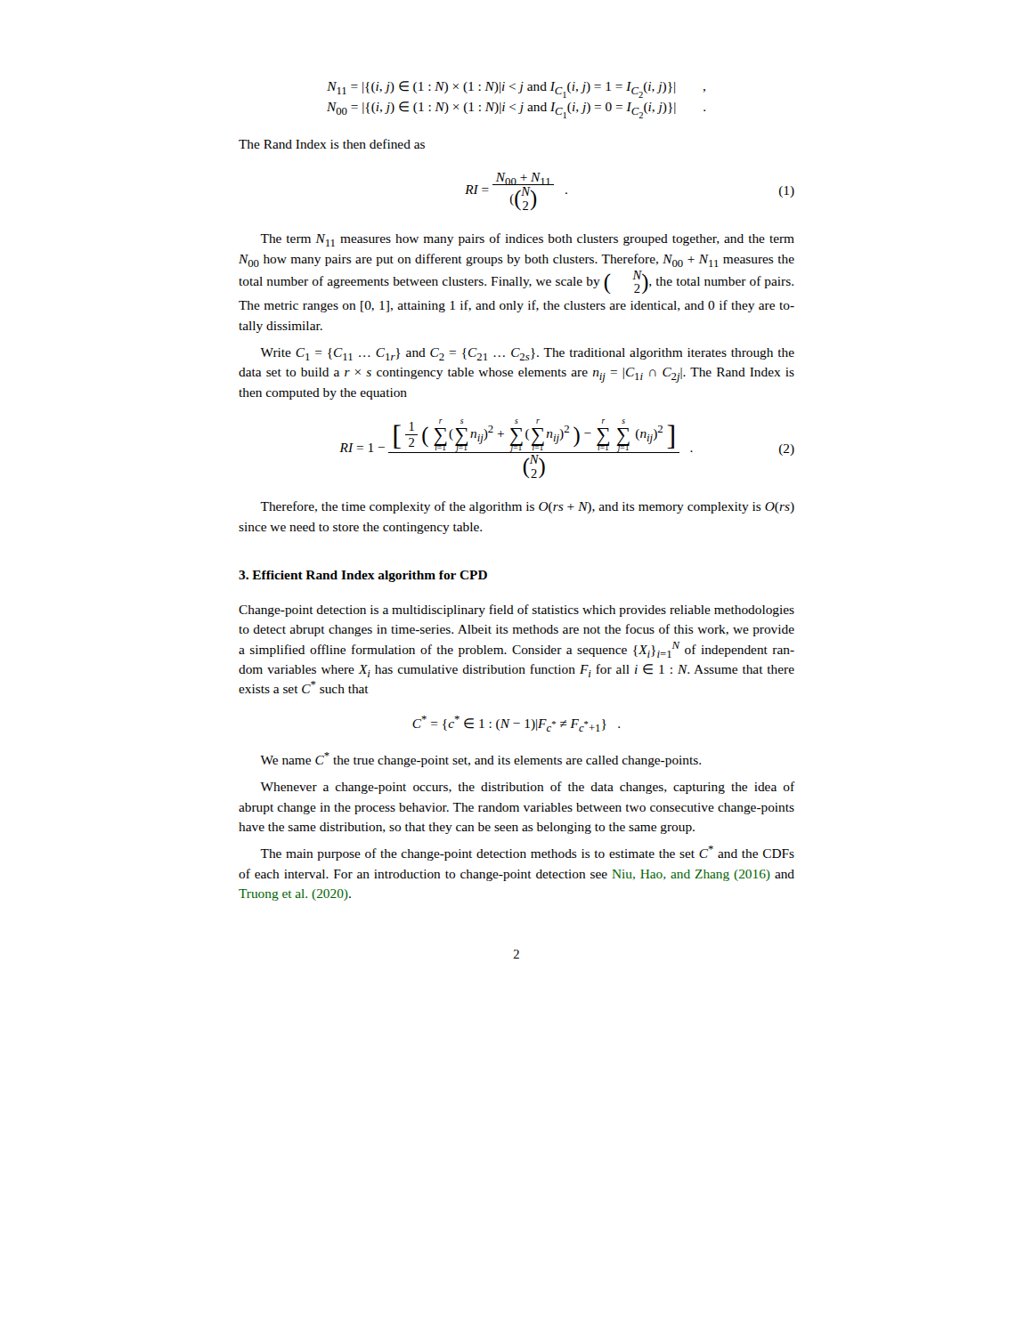N11 = |{(i, j) ∈ (1 : N) × (1 : N)|i < j and IC1(i, j) = 1 = IC2(i, j)}|, N00 = |{(i, j) ∈ (1 : N) × (1 : N)|i < j and IC1(i, j) = 0 = IC2(i, j)}|.
The Rand Index is then defined as
RI = N00 + N11 ((N 2) . (1)
The term N11 measures how many pairs of indices both clusters grouped together, and the term N00 how many pairs are put on different groups by both clusters. Therefore, N00 + N11 measures the total number of agreements between clusters. Finally, we scale by (N 2), the total number of pairs. The metric ranges on [0, 1], attaining 1 if, and only if, the clusters are identical, and 0 if they are totally dissimilar.
Write C1 = {C11 … C1r} and C2 = {C21 … C2s}. The traditional algorithm iterates through the data set to build a r × s contingency table whose elements are nij = |C1i ∩ C2j|. The Rand Index is then computed by the equation
RI = 1 − [ 12 ( r∑i=1(s∑j=1 nij)2 + s∑j=1(r∑i=1 nij)2 ) − r∑i=1 s∑j=1 (nij)2 ] (N 2) . (2)
Therefore, the time complexity of the algorithm is O(rs + N), and its memory complexity is O(rs) since we need to store the contingency table.
3. Efficient Rand Index algorithm for CPD
Change-point detection is a multidisciplinary field of statistics which provides reliable methodologies to detect abrupt changes in time-series. Albeit its methods are not the focus of this work, we provide a simplified offline formulation of the problem. Consider a sequence {Xi}i=1N of independent random variables where Xi has cumulative distribution function Fi for all i ∈ 1 : N. Assume that there exists a set C* such that
C* = {c* ∈ 1 : (N − 1)|Fc* ≠ Fc*+1} .
We name C* the true change-point set, and its elements are called change-points.
Whenever a change-point occurs, the distribution of the data changes, capturing the idea of abrupt change in the process behavior. The random variables between two consecutive change-points have the same distribution, so that they can be seen as belonging to the same group.
The main purpose of the change-point detection methods is to estimate the set C* and the CDFs of each interval. For an introduction to change-point detection see Niu, Hao, and Zhang (2016) and Truong et al. (2020).
2